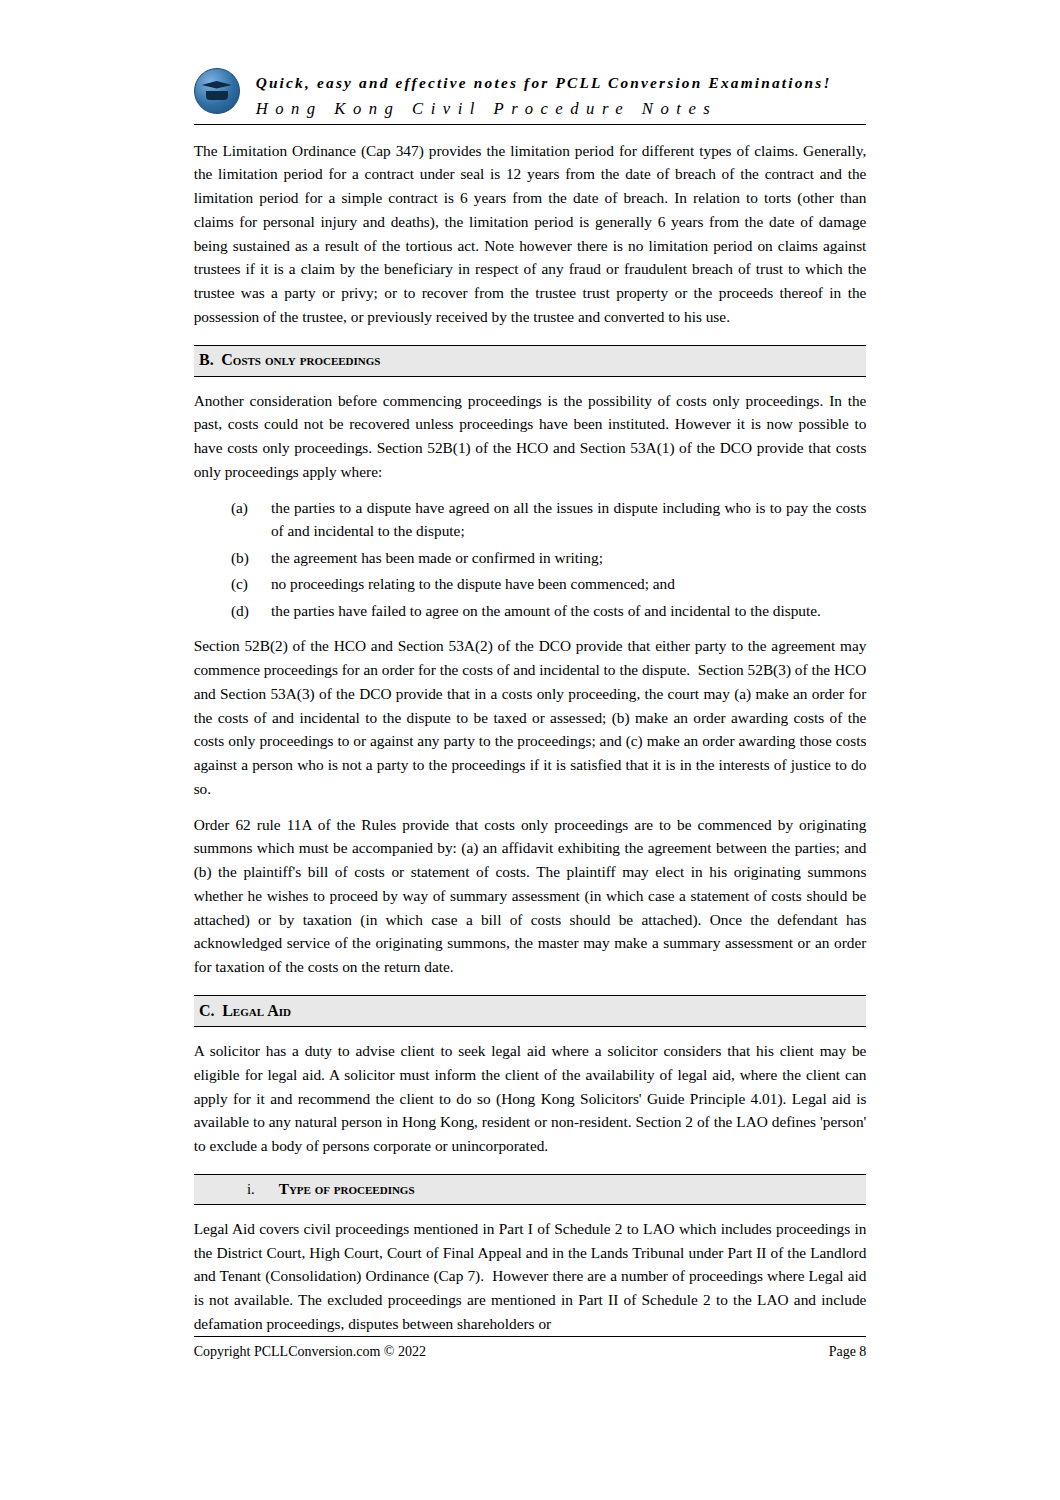Quick, easy and effective notes for PCLL Conversion Examinations!
Hong Kong Civil Procedure Notes
The Limitation Ordinance (Cap 347) provides the limitation period for different types of claims. Generally, the limitation period for a contract under seal is 12 years from the date of breach of the contract and the limitation period for a simple contract is 6 years from the date of breach. In relation to torts (other than claims for personal injury and deaths), the limitation period is generally 6 years from the date of damage being sustained as a result of the tortious act. Note however there is no limitation period on claims against trustees if it is a claim by the beneficiary in respect of any fraud or fraudulent breach of trust to which the trustee was a party or privy; or to recover from the trustee trust property or the proceeds thereof in the possession of the trustee, or previously received by the trustee and converted to his use.
B. Costs only proceedings
Another consideration before commencing proceedings is the possibility of costs only proceedings. In the past, costs could not be recovered unless proceedings have been instituted. However it is now possible to have costs only proceedings. Section 52B(1) of the HCO and Section 53A(1) of the DCO provide that costs only proceedings apply where:
(a) the parties to a dispute have agreed on all the issues in dispute including who is to pay the costs of and incidental to the dispute;
(b) the agreement has been made or confirmed in writing;
(c) no proceedings relating to the dispute have been commenced; and
(d) the parties have failed to agree on the amount of the costs of and incidental to the dispute.
Section 52B(2) of the HCO and Section 53A(2) of the DCO provide that either party to the agreement may commence proceedings for an order for the costs of and incidental to the dispute. Section 52B(3) of the HCO and Section 53A(3) of the DCO provide that in a costs only proceeding, the court may (a) make an order for the costs of and incidental to the dispute to be taxed or assessed; (b) make an order awarding costs of the costs only proceedings to or against any party to the proceedings; and (c) make an order awarding those costs against a person who is not a party to the proceedings if it is satisfied that it is in the interests of justice to do so.
Order 62 rule 11A of the Rules provide that costs only proceedings are to be commenced by originating summons which must be accompanied by: (a) an affidavit exhibiting the agreement between the parties; and (b) the plaintiff's bill of costs or statement of costs. The plaintiff may elect in his originating summons whether he wishes to proceed by way of summary assessment (in which case a statement of costs should be attached) or by taxation (in which case a bill of costs should be attached). Once the defendant has acknowledged service of the originating summons, the master may make a summary assessment or an order for taxation of the costs on the return date.
C. Legal Aid
A solicitor has a duty to advise client to seek legal aid where a solicitor considers that his client may be eligible for legal aid. A solicitor must inform the client of the availability of legal aid, where the client can apply for it and recommend the client to do so (Hong Kong Solicitors' Guide Principle 4.01). Legal aid is available to any natural person in Hong Kong, resident or non-resident. Section 2 of the LAO defines 'person' to exclude a body of persons corporate or unincorporated.
i. Type of proceedings
Legal Aid covers civil proceedings mentioned in Part I of Schedule 2 to LAO which includes proceedings in the District Court, High Court, Court of Final Appeal and in the Lands Tribunal under Part II of the Landlord and Tenant (Consolidation) Ordinance (Cap 7). However there are a number of proceedings where Legal aid is not available. The excluded proceedings are mentioned in Part II of Schedule 2 to the LAO and include defamation proceedings, disputes between shareholders or
Copyright PCLLConversion.com © 2022 Page 8